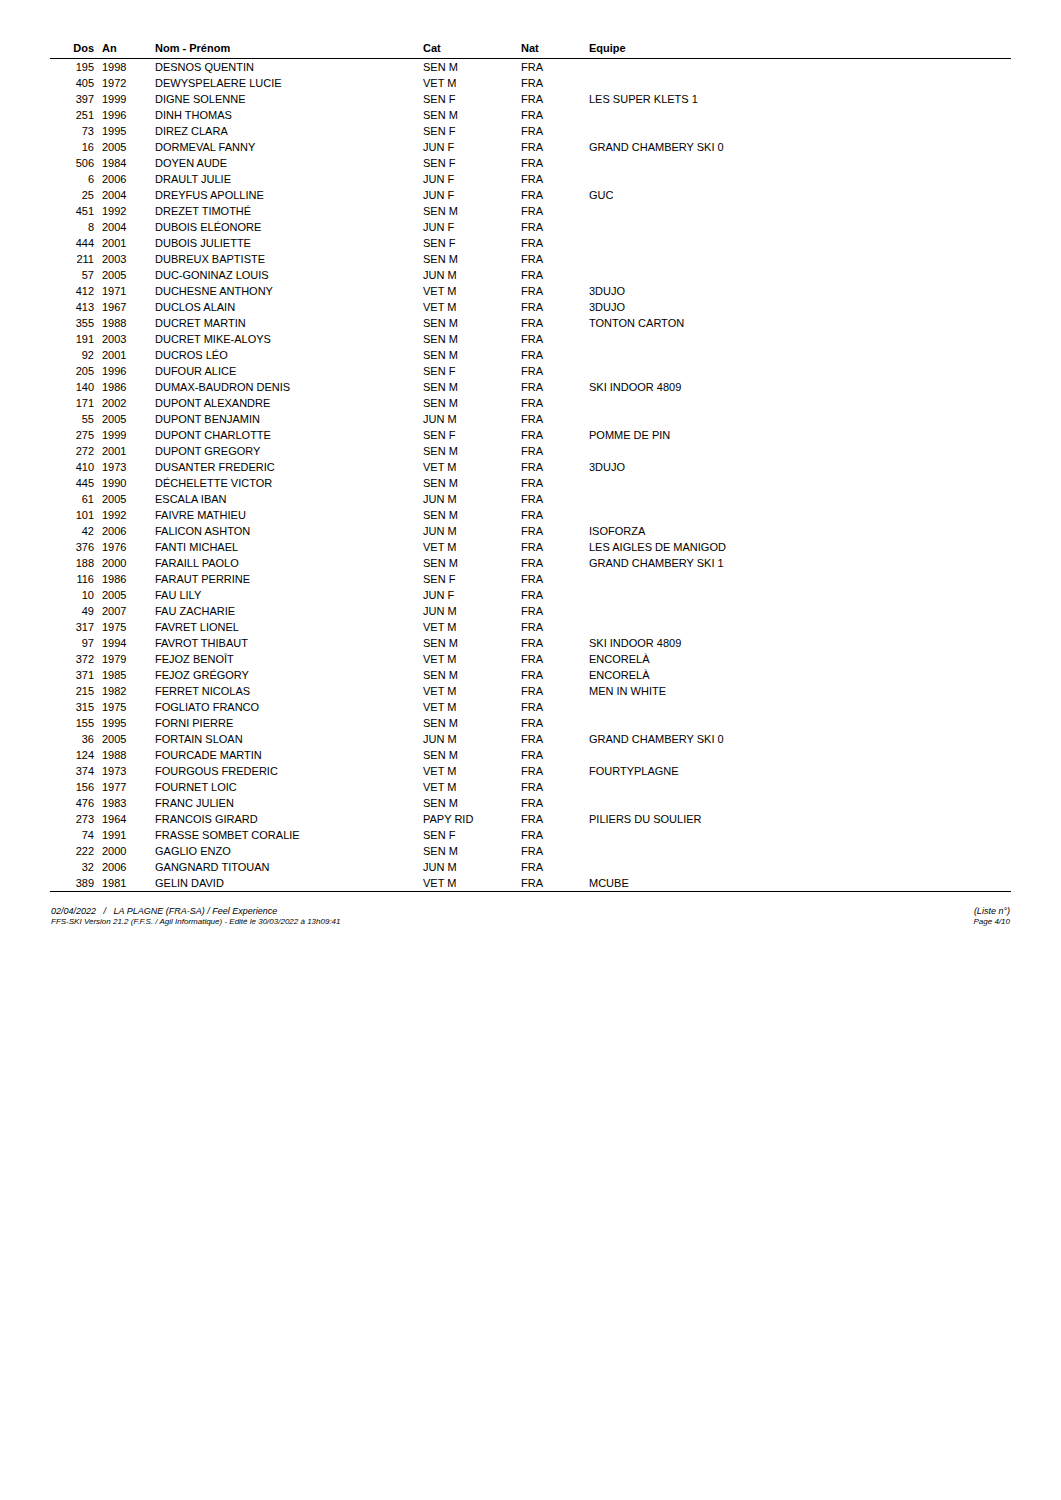| Dos | An | Nom - Prénom | Cat | Nat | Equipe |
| --- | --- | --- | --- | --- | --- |
| 195 | 1998 | DESNOS QUENTIN | SEN M | FRA | |
| 405 | 1972 | DEWYSPELAERE LUCIE | VET M | FRA | |
| 397 | 1999 | DIGNE SOLENNE | SEN F | FRA | LES SUPER KLETS 1 |
| 251 | 1996 | DINH THOMAS | SEN M | FRA | |
| 73 | 1995 | DIREZ CLARA | SEN F | FRA | |
| 16 | 2005 | DORMEVAL FANNY | JUN F | FRA | GRAND CHAMBERY SKI 0 |
| 506 | 1984 | DOYEN AUDE | SEN F | FRA | |
| 6 | 2006 | DRAULT JULIE | JUN F | FRA | |
| 25 | 2004 | DREYFUS APOLLINE | JUN F | FRA | GUC |
| 451 | 1992 | DREZET TIMOTHÉ | SEN M | FRA | |
| 8 | 2004 | DUBOIS ELÉONORE | JUN F | FRA | |
| 444 | 2001 | DUBOIS JULIETTE | SEN F | FRA | |
| 211 | 2003 | DUBREUX BAPTISTE | SEN M | FRA | |
| 57 | 2005 | DUC-GONINAZ LOUIS | JUN M | FRA | |
| 412 | 1971 | DUCHESNE ANTHONY | VET M | FRA | 3DUJO |
| 413 | 1967 | DUCLOS ALAIN | VET M | FRA | 3DUJO |
| 355 | 1988 | DUCRET MARTIN | SEN M | FRA | TONTON CARTON |
| 191 | 2003 | DUCRET MIKE-ALOYS | SEN M | FRA | |
| 92 | 2001 | DUCROS LÉO | SEN M | FRA | |
| 205 | 1996 | DUFOUR ALICE | SEN F | FRA | |
| 140 | 1986 | DUMAX-BAUDRON DENIS | SEN M | FRA | SKI INDOOR 4809 |
| 171 | 2002 | DUPONT ALEXANDRE | SEN M | FRA | |
| 55 | 2005 | DUPONT BENJAMIN | JUN M | FRA | |
| 275 | 1999 | DUPONT CHARLOTTE | SEN F | FRA | POMME DE PIN |
| 272 | 2001 | DUPONT GREGORY | SEN M | FRA | |
| 410 | 1973 | DUSANTER FREDERIC | VET M | FRA | 3DUJO |
| 445 | 1990 | DÉCHELETTE VICTOR | SEN M | FRA | |
| 61 | 2005 | ESCALA IBAN | JUN M | FRA | |
| 101 | 1992 | FAIVRE MATHIEU | SEN M | FRA | |
| 42 | 2006 | FALICON ASHTON | JUN M | FRA | ISOFORZA |
| 376 | 1976 | FANTI MICHAEL | VET M | FRA | LES AIGLES DE MANIGOD |
| 188 | 2000 | FARAILL PAOLO | SEN M | FRA | GRAND CHAMBERY SKI 1 |
| 116 | 1986 | FARAUT PERRINE | SEN F | FRA | |
| 10 | 2005 | FAU LILY | JUN F | FRA | |
| 49 | 2007 | FAU ZACHARIE | JUN M | FRA | |
| 317 | 1975 | FAVRET LIONEL | VET M | FRA | |
| 97 | 1994 | FAVROT THIBAUT | SEN M | FRA | SKI INDOOR 4809 |
| 372 | 1979 | FEJOZ BENOÎT | VET M | FRA | ENCORELÀ |
| 371 | 1985 | FEJOZ GRÉGORY | SEN M | FRA | ENCORELÀ |
| 215 | 1982 | FERRET NICOLAS | VET M | FRA | MEN IN WHITE |
| 315 | 1975 | FOGLIATO FRANCO | VET M | FRA | |
| 155 | 1995 | FORNI PIERRE | SEN M | FRA | |
| 36 | 2005 | FORTAIN SLOAN | JUN M | FRA | GRAND CHAMBERY SKI 0 |
| 124 | 1988 | FOURCADE MARTIN | SEN M | FRA | |
| 374 | 1973 | FOURGOUS FREDERIC | VET M | FRA | FOURTYPLAGNE |
| 156 | 1977 | FOURNET LOIC | VET M | FRA | |
| 476 | 1983 | FRANC JULIEN | SEN M | FRA | |
| 273 | 1964 | FRANCOIS GIRARD | PAPY RID | FRA | PILIERS DU SOULIER |
| 74 | 1991 | FRASSE SOMBET CORALIE | SEN F | FRA | |
| 222 | 2000 | GAGLIO ENZO | SEN M | FRA | |
| 32 | 2006 | GANGNARD TITOUAN | JUN M | FRA | |
| 389 | 1981 | GELIN DAVID | VET M | FRA | MCUBE |
| 02/04/2022 / LA PLAGNE (FRA-SA) / Feel Experience | (Liste n°) |
| FFS-SKI Version 21.2 (F.F.S. / Agil Informatique) - Edité le 30/03/2022 à 13h09:41 | Page 4/10 |